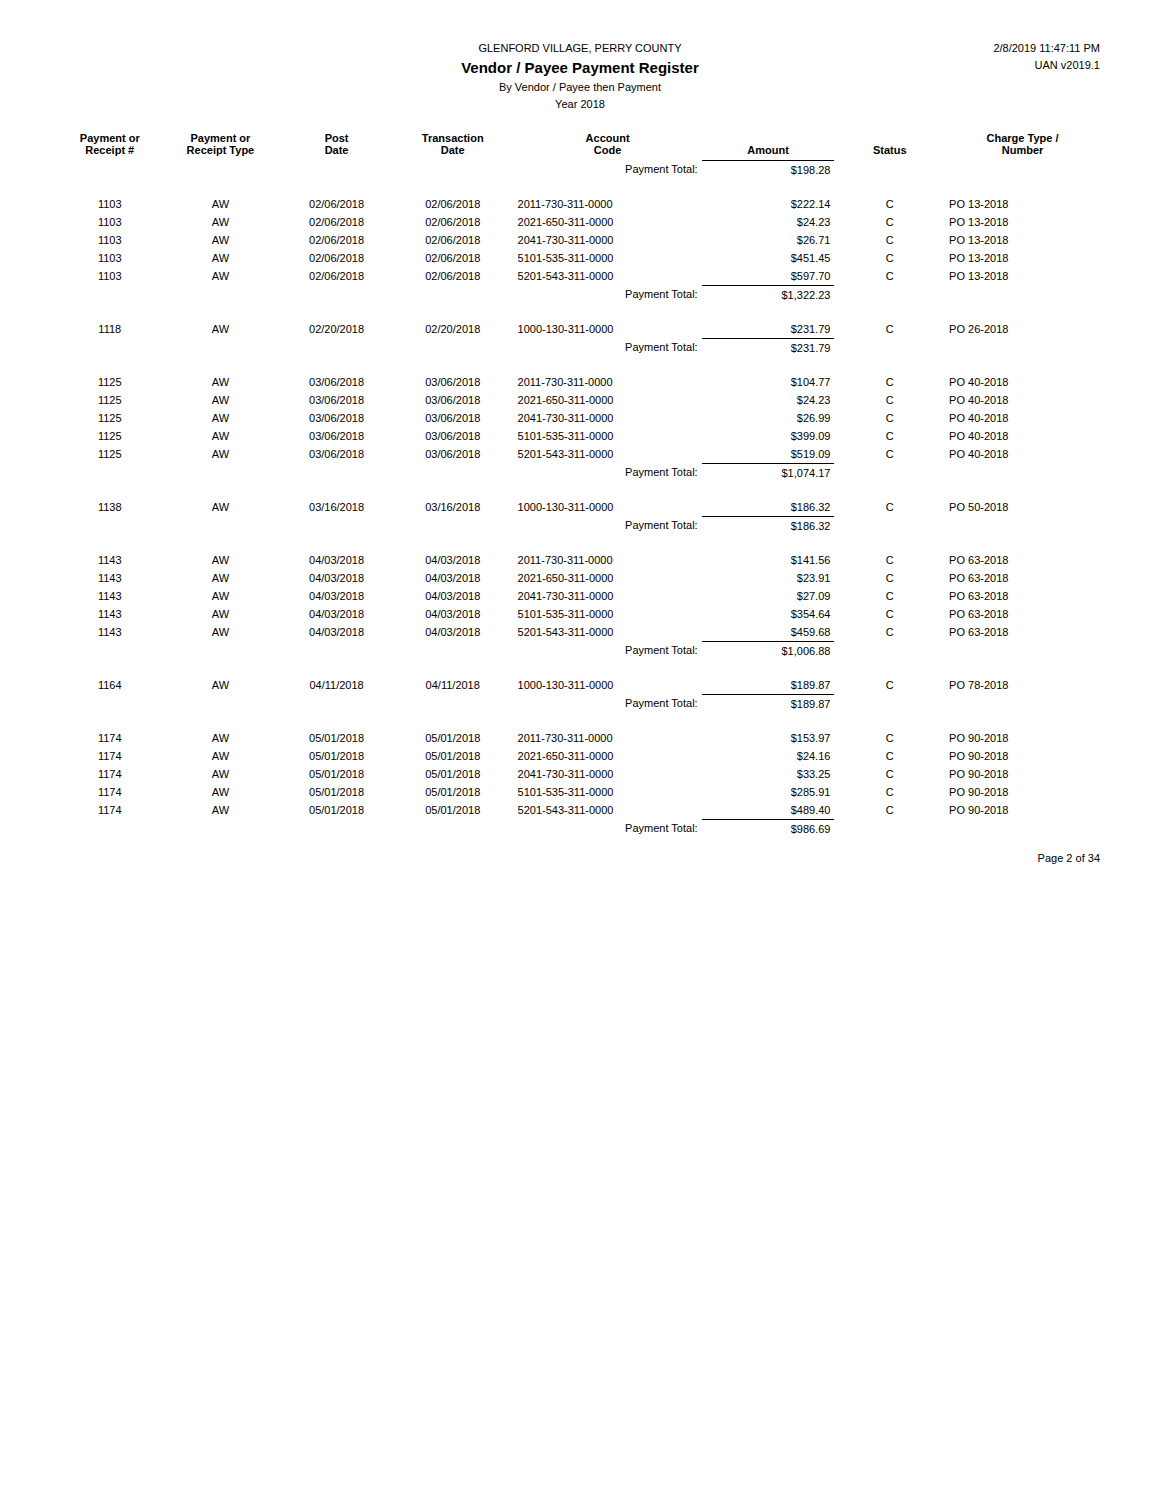2/8/2019 11:47:11 PM
UAN v2019.1
GLENFORD VILLAGE, PERRY COUNTY
Vendor / Payee Payment Register
By Vendor / Payee then Payment
Year 2018
| Payment or Receipt # | Payment or Receipt Type | Post Date | Transaction Date | Account Code | Amount | Status | Charge Type / Number |
| --- | --- | --- | --- | --- | --- | --- | --- |
| | Payment Total: | $198.28 | | |
| 1103 | AW | 02/06/2018 | 02/06/2018 | 2011-730-311-0000 | $222.14 | C | PO 13-2018 |
| 1103 | AW | 02/06/2018 | 02/06/2018 | 2021-650-311-0000 | $24.23 | C | PO 13-2018 |
| 1103 | AW | 02/06/2018 | 02/06/2018 | 2041-730-311-0000 | $26.71 | C | PO 13-2018 |
| 1103 | AW | 02/06/2018 | 02/06/2018 | 5101-535-311-0000 | $451.45 | C | PO 13-2018 |
| 1103 | AW | 02/06/2018 | 02/06/2018 | 5201-543-311-0000 | $597.70 | C | PO 13-2018 |
| | Payment Total: | $1,322.23 | | |
| 1118 | AW | 02/20/2018 | 02/20/2018 | 1000-130-311-0000 | $231.79 | C | PO 26-2018 |
| | Payment Total: | $231.79 | | |
| 1125 | AW | 03/06/2018 | 03/06/2018 | 2011-730-311-0000 | $104.77 | C | PO 40-2018 |
| 1125 | AW | 03/06/2018 | 03/06/2018 | 2021-650-311-0000 | $24.23 | C | PO 40-2018 |
| 1125 | AW | 03/06/2018 | 03/06/2018 | 2041-730-311-0000 | $26.99 | C | PO 40-2018 |
| 1125 | AW | 03/06/2018 | 03/06/2018 | 5101-535-311-0000 | $399.09 | C | PO 40-2018 |
| 1125 | AW | 03/06/2018 | 03/06/2018 | 5201-543-311-0000 | $519.09 | C | PO 40-2018 |
| | Payment Total: | $1,074.17 | | |
| 1138 | AW | 03/16/2018 | 03/16/2018 | 1000-130-311-0000 | $186.32 | C | PO 50-2018 |
| | Payment Total: | $186.32 | | |
| 1143 | AW | 04/03/2018 | 04/03/2018 | 2011-730-311-0000 | $141.56 | C | PO 63-2018 |
| 1143 | AW | 04/03/2018 | 04/03/2018 | 2021-650-311-0000 | $23.91 | C | PO 63-2018 |
| 1143 | AW | 04/03/2018 | 04/03/2018 | 2041-730-311-0000 | $27.09 | C | PO 63-2018 |
| 1143 | AW | 04/03/2018 | 04/03/2018 | 5101-535-311-0000 | $354.64 | C | PO 63-2018 |
| 1143 | AW | 04/03/2018 | 04/03/2018 | 5201-543-311-0000 | $459.68 | C | PO 63-2018 |
| | Payment Total: | $1,006.88 | | |
| 1164 | AW | 04/11/2018 | 04/11/2018 | 1000-130-311-0000 | $189.87 | C | PO 78-2018 |
| | Payment Total: | $189.87 | | |
| 1174 | AW | 05/01/2018 | 05/01/2018 | 2011-730-311-0000 | $153.97 | C | PO 90-2018 |
| 1174 | AW | 05/01/2018 | 05/01/2018 | 2021-650-311-0000 | $24.16 | C | PO 90-2018 |
| 1174 | AW | 05/01/2018 | 05/01/2018 | 2041-730-311-0000 | $33.25 | C | PO 90-2018 |
| 1174 | AW | 05/01/2018 | 05/01/2018 | 5101-535-311-0000 | $285.91 | C | PO 90-2018 |
| 1174 | AW | 05/01/2018 | 05/01/2018 | 5201-543-311-0000 | $489.40 | C | PO 90-2018 |
| | Payment Total: | $986.69 | | |
Page 2 of 34